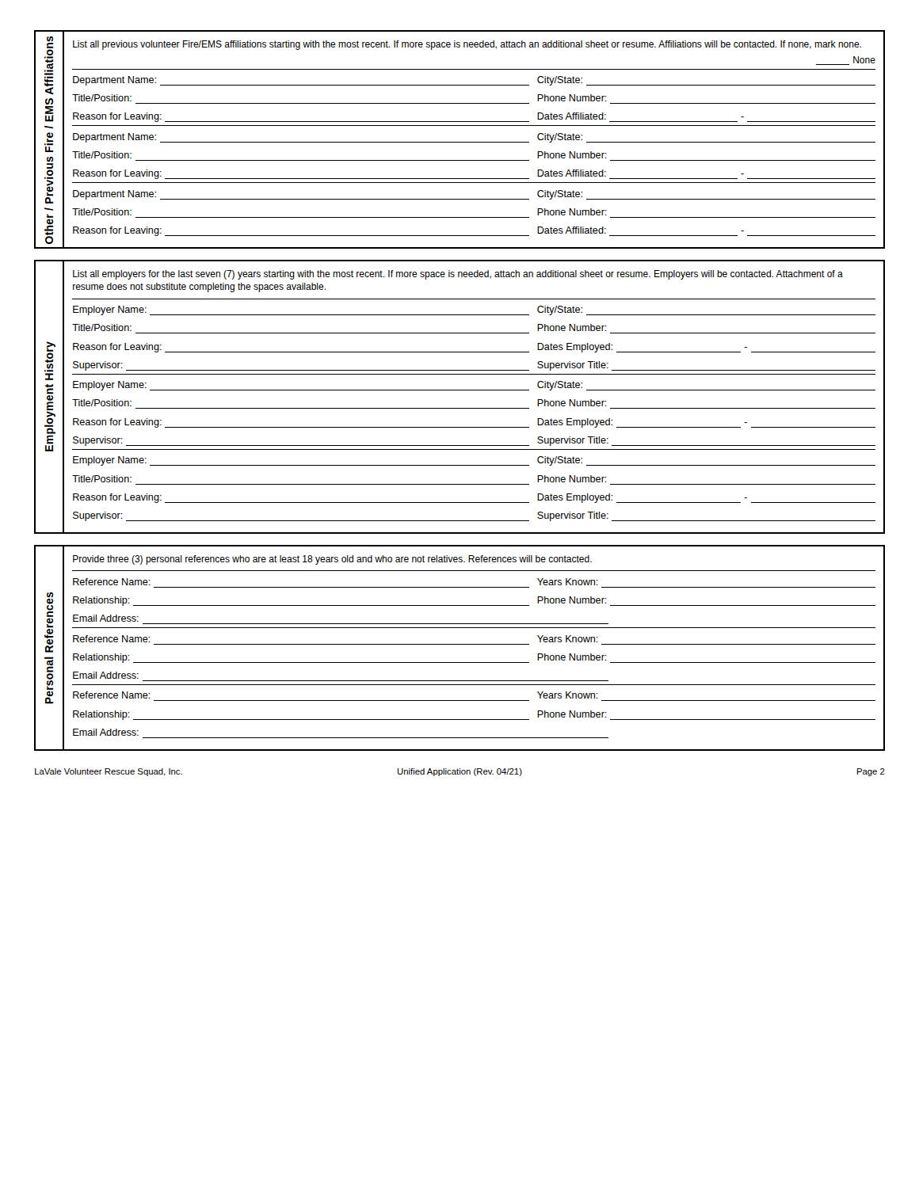Other / Previous Fire / EMS Affiliations
List all previous volunteer Fire/EMS affiliations starting with the most recent. If more space is needed, attach an additional sheet or resume. Affiliations will be contacted. If none, mark none.
None
Department Name:
City/State:
Title/Position:
Phone Number:
Reason for Leaving:
Dates Affiliated: -
Department Name:
City/State:
Title/Position:
Phone Number:
Reason for Leaving:
Dates Affiliated: -
Department Name:
City/State:
Title/Position:
Phone Number:
Reason for Leaving:
Dates Affiliated: -
Employment History
List all employers for the last seven (7) years starting with the most recent. If more space is needed, attach an additional sheet or resume. Employers will be contacted. Attachment of a resume does not substitute completing the spaces available.
Employer Name:
City/State:
Title/Position:
Phone Number:
Reason for Leaving:
Dates Employed: -
Supervisor:
Supervisor Title:
Employer Name:
City/State:
Title/Position:
Phone Number:
Reason for Leaving:
Dates Employed: -
Supervisor:
Supervisor Title:
Employer Name:
City/State:
Title/Position:
Phone Number:
Reason for Leaving:
Dates Employed: -
Supervisor:
Supervisor Title:
Personal References
Provide three (3) personal references who are at least 18 years old and who are not relatives. References will be contacted.
Reference Name:
Years Known:
Relationship:
Phone Number:
Email Address:
Reference Name:
Years Known:
Relationship:
Phone Number:
Email Address:
Reference Name:
Years Known:
Relationship:
Phone Number:
Email Address:
LaVale Volunteer Rescue Squad, Inc.
Unified Application (Rev. 04/21)
Page 2